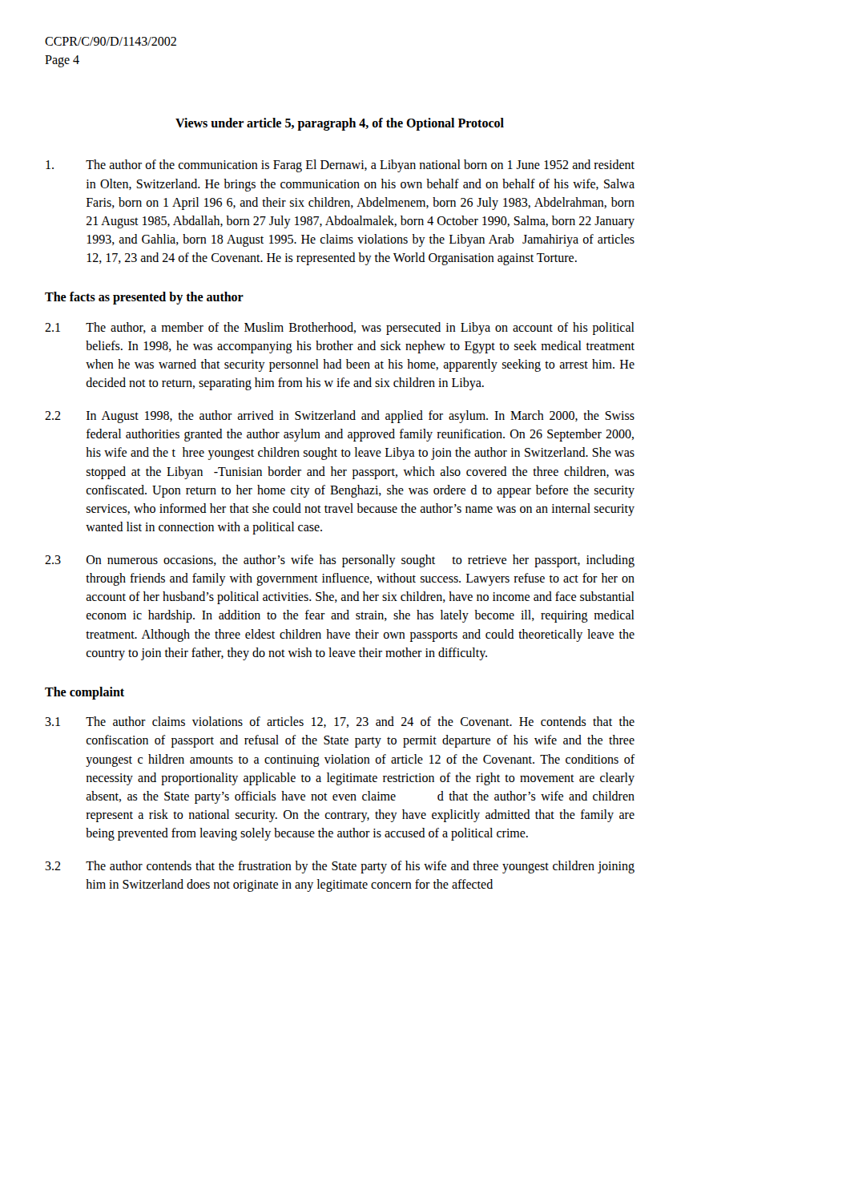CCPR/C/90/D/1143/2002
Page 4
Views under article 5, paragraph 4, of the Optional Protocol
1. The author of the communication is Farag El Dernawi, a Libyan national born on 1 June 1952 and resident in Olten, Switzerland. He brings the communication on his own behalf and on behalf of his wife, Salwa Faris, born on 1 April 196 6, and their six children, Abdelmenem, born 26 July 1983, Abdelrahman, born 21 August 1985, Abdallah, born 27 July 1987, Abdoalmalek, born 4 October 1990, Salma, born 22 January 1993, and Gahlia, born 18 August 1995. He claims violations by the Libyan Arab Jamahiriya of articles 12, 17, 23 and 24 of the Covenant. He is represented by the World Organisation against Torture.
The facts as presented by the author
2.1 The author, a member of the Muslim Brotherhood, was persecuted in Libya on account of his political beliefs. In 1998, he was accompanying his brother and sick nephew to Egypt to seek medical treatment when he was warned that security personnel had been at his home, apparently seeking to arrest him. He decided not to return, separating him from his w ife and six children in Libya.
2.2 In August 1998, the author arrived in Switzerland and applied for asylum. In March 2000, the Swiss federal authorities granted the author asylum and approved family reunification. On 26 September 2000, his wife and the t hree youngest children sought to leave Libya to join the author in Switzerland. She was stopped at the Libyan -Tunisian border and her passport, which also covered the three children, was confiscated. Upon return to her home city of Benghazi, she was ordere d to appear before the security services, who informed her that she could not travel because the author’s name was on an internal security wanted list in connection with a political case.
2.3 On numerous occasions, the author’s wife has personally sought to retrieve her passport, including through friends and family with government influence, without success. Lawyers refuse to act for her on account of her husband’s political activities. She, and her six children, have no income and face substantial econom ic hardship. In addition to the fear and strain, she has lately become ill, requiring medical treatment. Although the three eldest children have their own passports and could theoretically leave the country to join their father, they do not wish to leave their mother in difficulty.
The complaint
3.1 The author claims violations of articles 12, 17, 23 and 24 of the Covenant. He contends that the confiscation of passport and refusal of the State party to permit departure of his wife and the three youngest c hildren amounts to a continuing violation of article 12 of the Covenant. The conditions of necessity and proportionality applicable to a legitimate restriction of the right to movement are clearly absent, as the State party’s officials have not even claime d that the author’s wife and children represent a risk to national security. On the contrary, they have explicitly admitted that the family are being prevented from leaving solely because the author is accused of a political crime.
3.2 The author contends that the frustration by the State party of his wife and three youngest children joining him in Switzerland does not originate in any legitimate concern for the affected